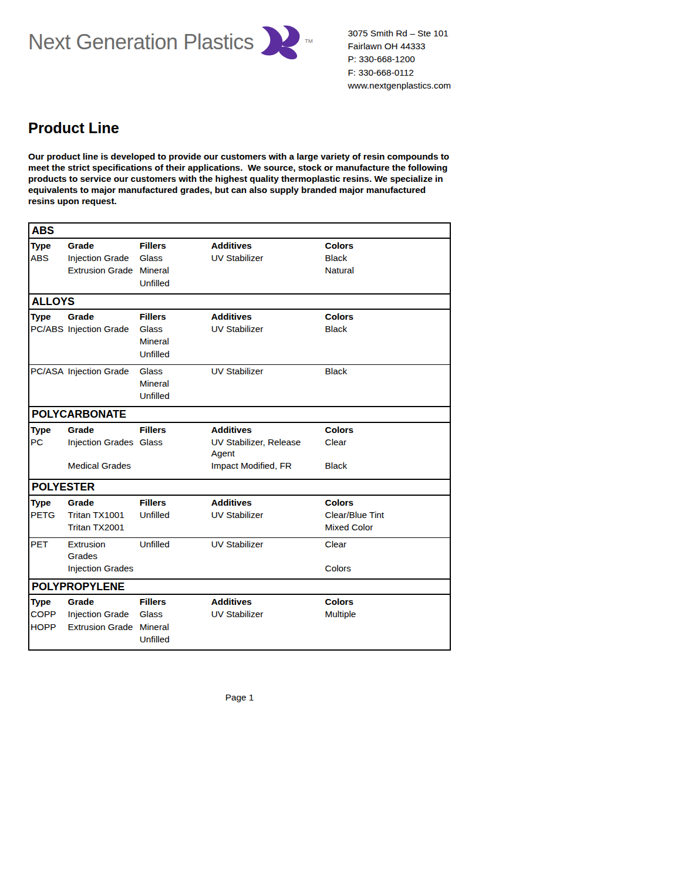Next Generation Plastics Stylized figure logo TM
3075 Smith Rd – Ste 101
Fairlawn OH 44333
P: 330-668-1200
F: 330-668-0112
www.nextgenplastics.com
Product Line
Our product line is developed to provide our customers with a large variety of resin compounds to meet the strict specifications of their applications. We source, stock or manufacture the following products to service our customers with the highest quality thermoplastic resins. We specialize in equivalents to major manufactured grades, but can also supply branded major manufactured resins upon request.
| ABS |
| Type | Grade | Fillers | Additives | Colors |
| ABS | Injection Grade | Glass | UV Stabilizer | Black |
| | Extrusion Grade | Mineral | | Natural |
| | | Unfilled | | |
| ALLOYS |
| Type | Grade | Fillers | Additives | Colors |
| PC/ABS | Injection Grade | Glass | UV Stabilizer | Black |
| | | Mineral | | |
| | | Unfilled | | |
| PC/ASA | Injection Grade | Glass | UV Stabilizer | Black |
| | | Mineral | | |
| | | Unfilled | | |
| POLYCARBONATE |
| Type | Grade | Fillers | Additives | Colors |
| PC | Injection Grades | Glass | UV Stabilizer, Release Agent | Clear |
| | Medical Grades | | Impact Modified, FR | Black |
| POLYESTER |
| Type | Grade | Fillers | Additives | Colors |
| PETG | Tritan TX1001 | Unfilled | UV Stabilizer | Clear/Blue Tint |
| | Tritan TX2001 | | | Mixed Color |
| PET | Extrusion Grades | Unfilled | UV Stabilizer | Clear |
| | Injection Grades | | | Colors |
| POLYPROPYLENE |
| Type | Grade | Fillers | Additives | Colors |
| COPP | Injection Grade | Glass | UV Stabilizer | Multiple |
| HOPP | Extrusion Grade | Mineral | | |
| | | Unfilled | | |
Page 1